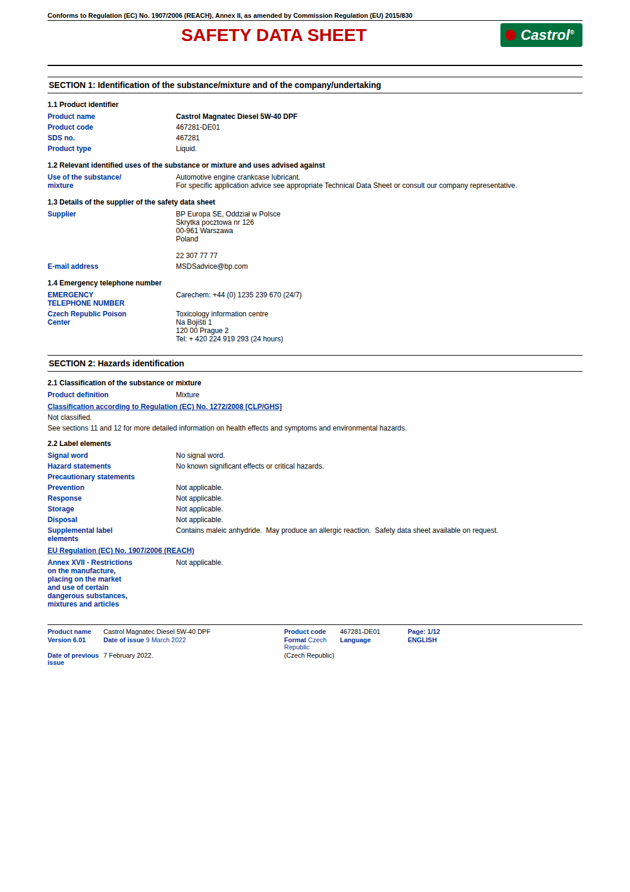Conforms to Regulation (EC) No. 1907/2006 (REACH), Annex II, as amended by Commission Regulation (EU) 2015/830
SAFETY DATA SHEET
Castrol®
SECTION 1: Identification of the substance/mixture and of the company/undertaking
1.1 Product identifier
| Product name | Castrol Magnatec Diesel 5W-40 DPF |
| Product code | 467281-DE01 |
| SDS no. | 467281 |
| Product type | Liquid. |
1.2 Relevant identified uses of the substance or mixture and uses advised against
| Use of the substance/ mixture | Automotive engine crankcase lubricant. For specific application advice see appropriate Technical Data Sheet or consult our company representative. |
1.3 Details of the supplier of the safety data sheet
| Supplier | BP Europa SE, Oddział w Polsce Skrytka pocztowa nr 126 00-961 Warszawa Poland 22 307 77 77 |
| E-mail address | MSDSadvice@bp.com |
1.4 Emergency telephone number
| EMERGENCY TELEPHONE NUMBER | Carechem: +44 (0) 1235 239 670 (24/7) |
| Czech Republic Poison Center | Toxicology information centre Na Bojišti 1 120 00 Prague 2 Tel: + 420 224 919 293 (24 hours) |
SECTION 2: Hazards identification
2.1 Classification of the substance or mixture
| Product definition | Mixture |
Classification according to Regulation (EC) No. 1272/2008 [CLP/GHS]
Not classified.
See sections 11 and 12 for more detailed information on health effects and symptoms and environmental hazards.
2.2 Label elements
| Signal word | No signal word. |
| Hazard statements | No known significant effects or critical hazards. |
| Precautionary statements | |
| Prevention | Not applicable. |
| Response | Not applicable. |
| Storage | Not applicable. |
| Disposal | Not applicable. |
| Supplemental label elements | Contains maleic anhydride. May produce an allergic reaction. Safety data sheet available on request. |
EU Regulation (EC) No. 1907/2006 (REACH)
| Annex XVII - Restrictions on the manufacture, placing on the market and use of certain dangerous substances, mixtures and articles | Not applicable. |
| Product name | Castrol Magnatec Diesel 5W-40 DPF | Product code | 467281-DE01 | Page: 1/12 |
| Version 6.01 | Date of issue 9 March 2022 | Format Czech Republic | Language | ENGLISH |
| Date of previous issue | 7 February 2022. | (Czech Republic) | | |